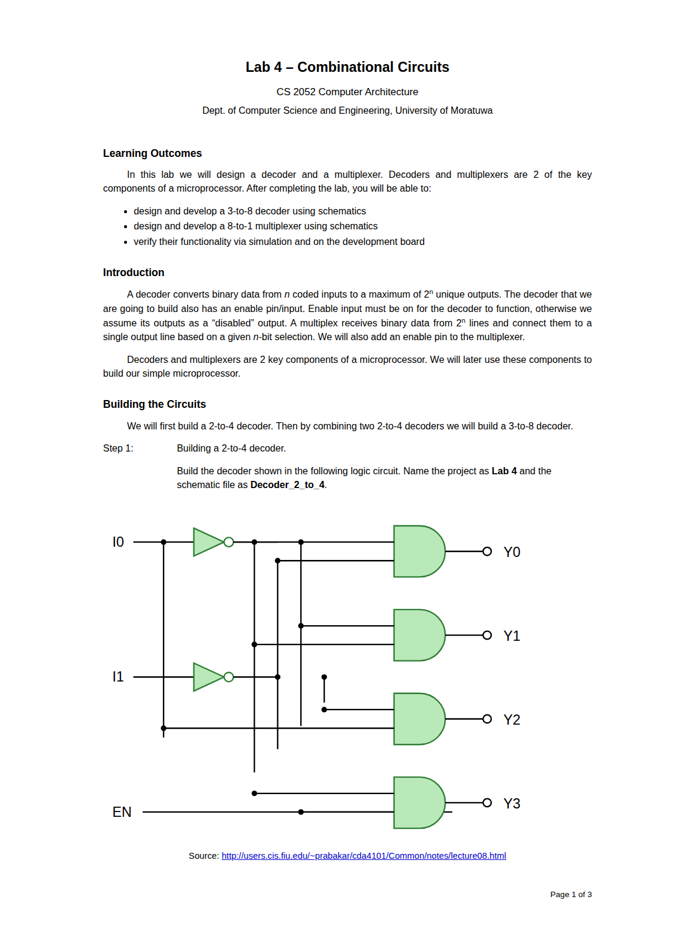Lab 4 – Combinational Circuits
CS 2052 Computer Architecture
Dept. of Computer Science and Engineering, University of Moratuwa
Learning Outcomes
In this lab we will design a decoder and a multiplexer. Decoders and multiplexers are 2 of the key components of a microprocessor. After completing the lab, you will be able to:
design and develop a 3-to-8 decoder using schematics
design and develop a 8-to-1 multiplexer using schematics
verify their functionality via simulation and on the development board
Introduction
A decoder converts binary data from n coded inputs to a maximum of 2n unique outputs. The decoder that we are going to build also has an enable pin/input. Enable input must be on for the decoder to function, otherwise we assume its outputs as a “disabled” output. A multiplex receives binary data from 2n lines and connect them to a single output line based on a given n-bit selection. We will also add an enable pin to the multiplexer.
Decoders and multiplexers are 2 key components of a microprocessor. We will later use these components to build our simple microprocessor.
Building the Circuits
We will first build a 2-to-4 decoder. Then by combining two 2-to-4 decoders we will build a 3-to-8 decoder.
Step 1:
Building a 2-to-4 decoder.
Build the decoder shown in the following logic circuit. Name the project as Lab 4 and the schematic file as Decoder_2_to_4.
I0 I1 EN Y0 Y1 Y2 Y3
Source: http://users.cis.fiu.edu/~prabakar/cda4101/Common/notes/lecture08.html
Page 1 of 3